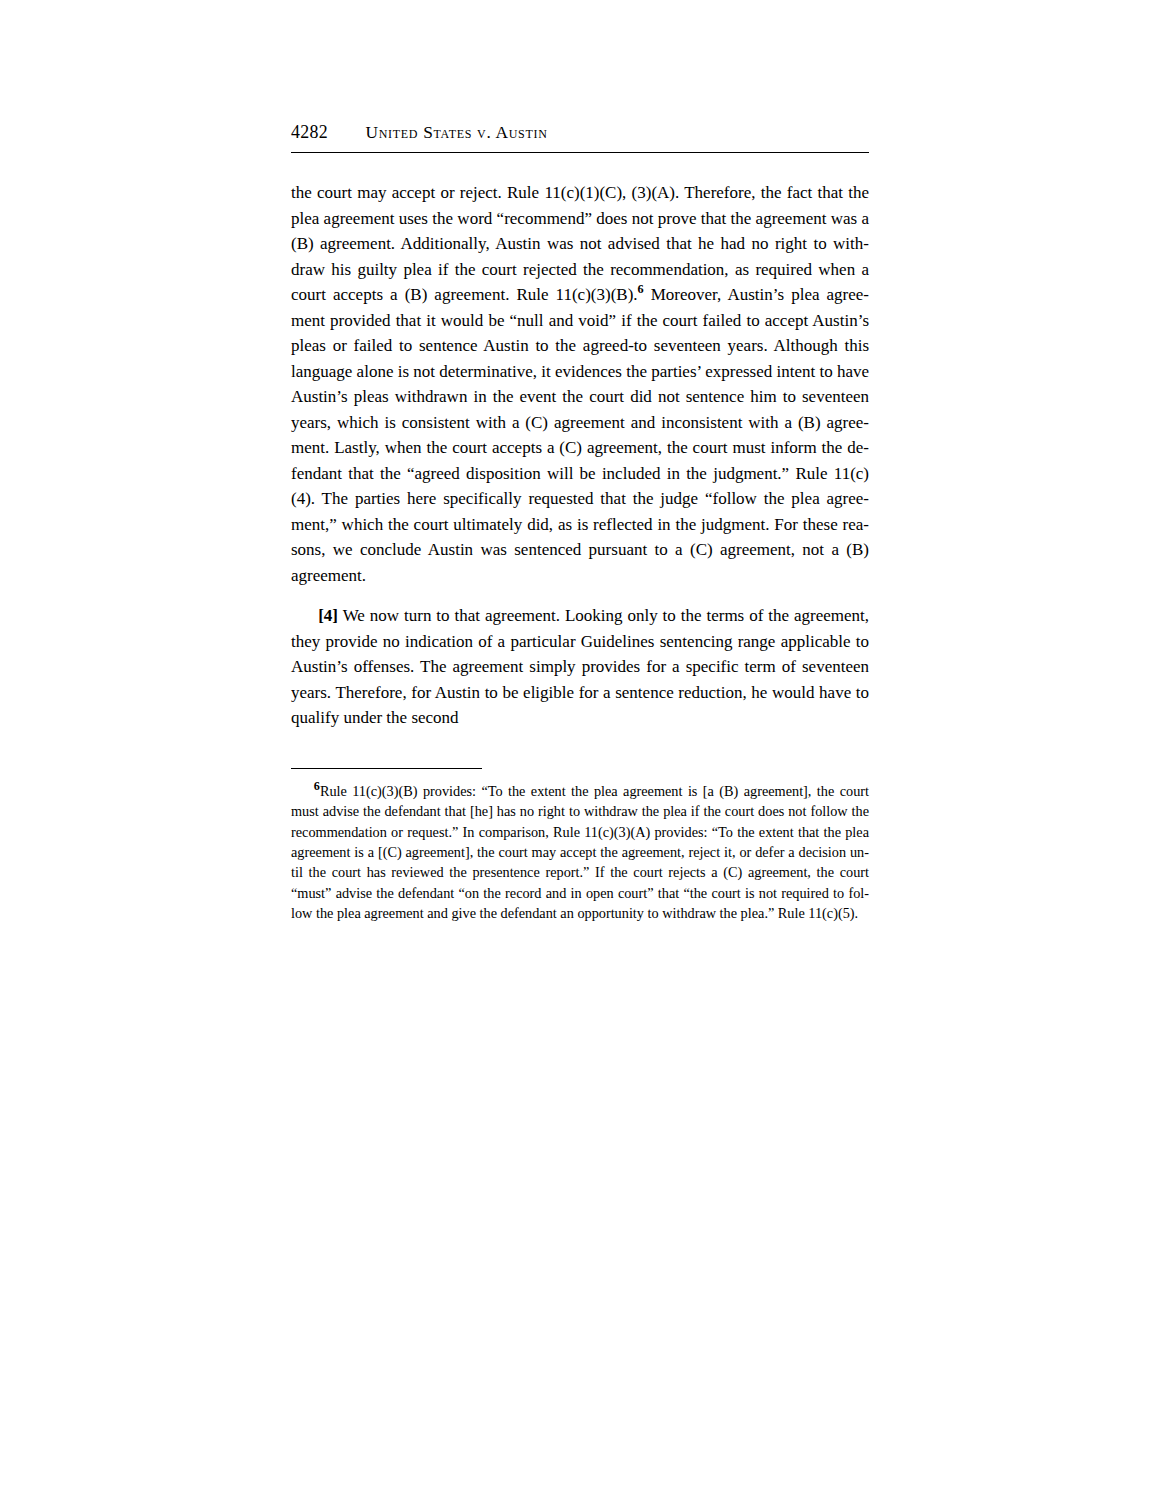4282 United States v. Austin
the court may accept or reject. Rule 11(c)(1)(C), (3)(A). Therefore, the fact that the plea agreement uses the word “recommend” does not prove that the agreement was a (B) agreement. Additionally, Austin was not advised that he had no right to withdraw his guilty plea if the court rejected the recommendation, as required when a court accepts a (B) agreement. Rule 11(c)(3)(B).6 Moreover, Austin’s plea agreement provided that it would be “null and void” if the court failed to accept Austin’s pleas or failed to sentence Austin to the agreed-to seventeen years. Although this language alone is not determinative, it evidences the parties’ expressed intent to have Austin’s pleas withdrawn in the event the court did not sentence him to seventeen years, which is consistent with a (C) agreement and inconsistent with a (B) agreement. Lastly, when the court accepts a (C) agreement, the court must inform the defendant that the “agreed disposition will be included in the judgment.” Rule 11(c)(4). The parties here specifically requested that the judge “follow the plea agreement,” which the court ultimately did, as is reflected in the judgment. For these reasons, we conclude Austin was sentenced pursuant to a (C) agreement, not a (B) agreement.
[4] We now turn to that agreement. Looking only to the terms of the agreement, they provide no indication of a particular Guidelines sentencing range applicable to Austin’s offenses. The agreement simply provides for a specific term of seventeen years. Therefore, for Austin to be eligible for a sentence reduction, he would have to qualify under the second
6 Rule 11(c)(3)(B) provides: “To the extent the plea agreement is [a (B) agreement], the court must advise the defendant that [he] has no right to withdraw the plea if the court does not follow the recommendation or request.” In comparison, Rule 11(c)(3)(A) provides: “To the extent that the plea agreement is a [(C) agreement], the court may accept the agreement, reject it, or defer a decision until the court has reviewed the presentence report.” If the court rejects a (C) agreement, the court “must” advise the defendant “on the record and in open court” that “the court is not required to follow the plea agreement and give the defendant an opportunity to withdraw the plea.” Rule 11(c)(5).